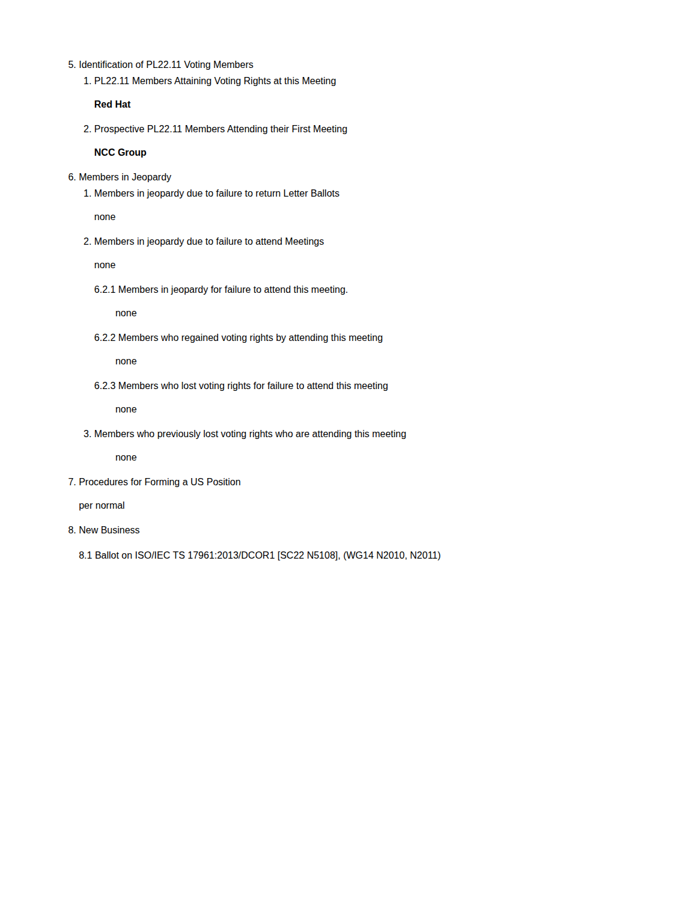Identification of PL22.11 Voting Members
PL22.11 Members Attaining Voting Rights at this Meeting
Red Hat
Prospective PL22.11 Members Attending their First Meeting
NCC Group
Members in Jeopardy
Members in jeopardy due to failure to return Letter Ballots
none
Members in jeopardy due to failure to attend Meetings
none
6.2.1 Members in jeopardy for failure to attend this meeting.
none
6.2.2 Members who regained voting rights by attending this meeting
none
6.2.3 Members who lost voting rights for failure to attend this meeting
none
Members who previously lost voting rights who are attending this meeting
none
Procedures for Forming a US Position
per normal
New Business
8.1 Ballot on ISO/IEC TS 17961:2013/DCOR1 [SC22 N5108], (WG14 N2010, N2011)